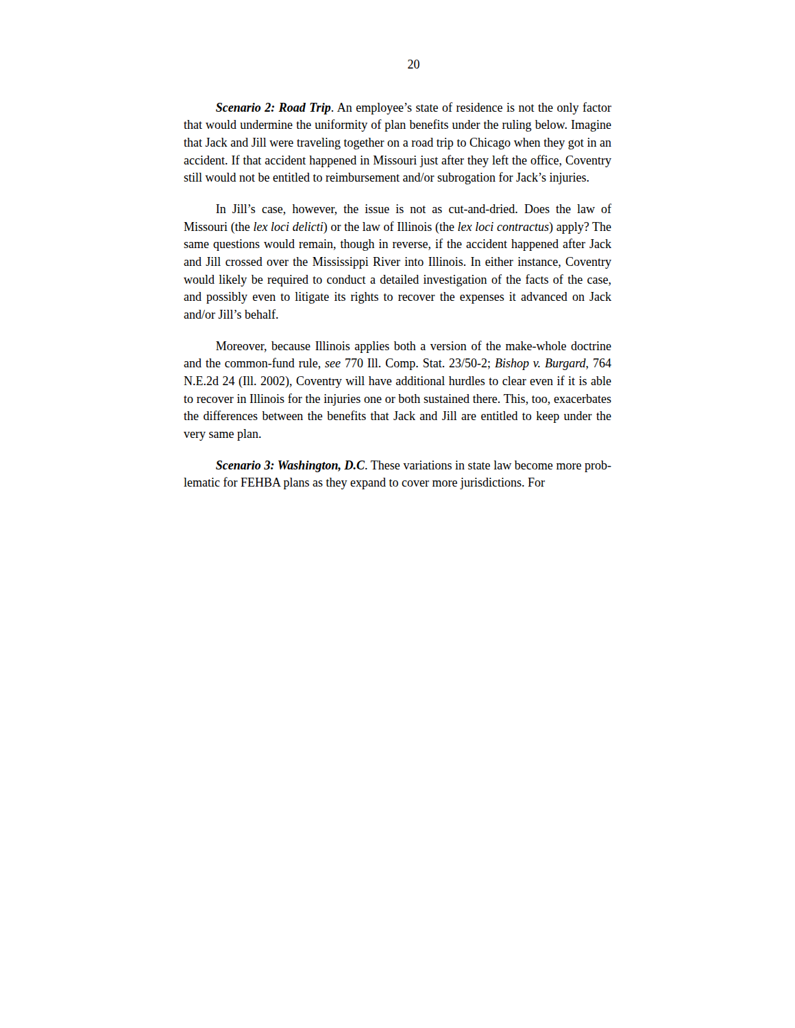20
Scenario 2: Road Trip. An employee’s state of residence is not the only factor that would undermine the uniformity of plan benefits under the ruling below. Imagine that Jack and Jill were traveling together on a road trip to Chicago when they got in an accident. If that accident happened in Missouri just after they left the office, Coventry still would not be entitled to reimbursement and/or subrogation for Jack’s injuries.
In Jill’s case, however, the issue is not as cut-and-dried. Does the law of Missouri (the lex loci delicti) or the law of Illinois (the lex loci contractus) apply? The same questions would remain, though in reverse, if the accident happened after Jack and Jill crossed over the Mississippi River into Illinois. In either instance, Coventry would likely be required to conduct a detailed investigation of the facts of the case, and possibly even to litigate its rights to recover the expenses it advanced on Jack and/or Jill’s behalf.
Moreover, because Illinois applies both a version of the make-whole doctrine and the common-fund rule, see 770 Ill. Comp. Stat. 23/50-2; Bishop v. Burgard, 764 N.E.2d 24 (Ill. 2002), Coventry will have additional hurdles to clear even if it is able to recover in Illinois for the injuries one or both sustained there. This, too, exacerbates the differences between the benefits that Jack and Jill are entitled to keep under the very same plan.
Scenario 3: Washington, D.C. These variations in state law become more problematic for FEHBA plans as they expand to cover more jurisdictions. For